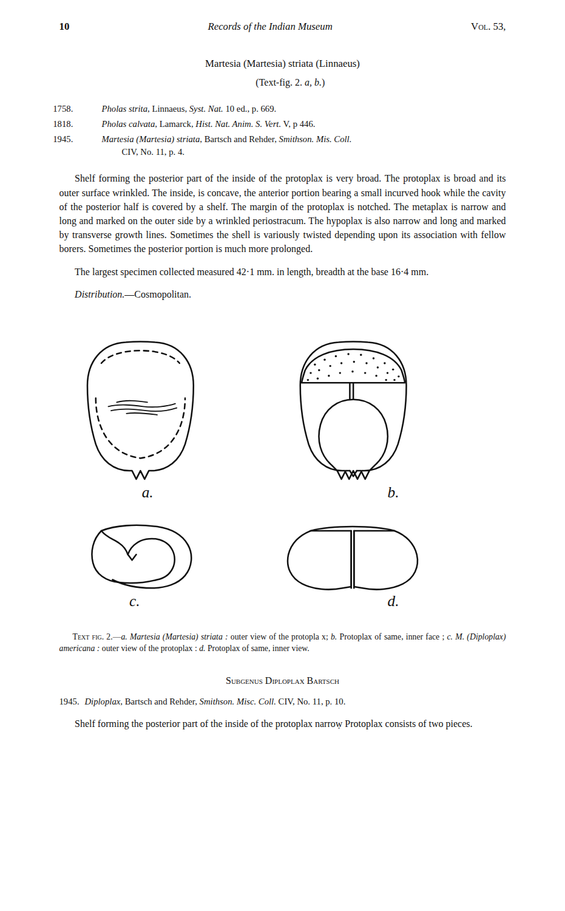10 Records of the Indian Museum Vol. 53,
Martesia (Martesia) striata (Linnaeus)
(Text-fig. 2. a, b.)
1758. Pholas strita, Linnaeus, Syst. Nat. 10 ed., p. 669.
1818. Pholas calvata, Lamarck, Hist. Nat. Anim. S. Vert. V, p 446.
1945. Martesia (Martesia) striata, Bartsch and Rehder, Smithson. Mis. Coll. CIV, No. 11, p. 4.
Shelf forming the posterior part of the inside of the protoplax is very broad. The protoplax is broad and its outer surface wrinkled. The inside, is concave, the anterior portion bearing a small incurved hook while the cavity of the posterior half is covered by a shelf. The margin of the protoplax is notched. The metaplax is narrow and long and marked on the outer side by a wrinkled periostracum. The hypoplax is also narrow and long and marked by transverse growth lines. Sometimes the shell is variously twisted depending upon its association with fellow borers. Sometimes the posterior portion is much more prolonged.
The largest specimen collected measured 42·1 mm. in length, breadth at the base 16·4 mm.
Distribution.—Cosmopolitan.
a. b. c. d.
Text fig. 2.—a. Martesia (Martesia) striata : outer view of the protopla x; b. Protoplax of same, inner face ; c. M. (Diploplax) americana : outer view of the protoplax : d. Protoplax of same, inner view.
Subgenus Diploplax Bartsch
1945. Diploplax, Bartsch and Rehder, Smithson. Misc. Coll. CIV, No. 11, p. 10.
Shelf forming the posterior part of the inside of the protoplax narroẉ Protoplax consists of two pieces.